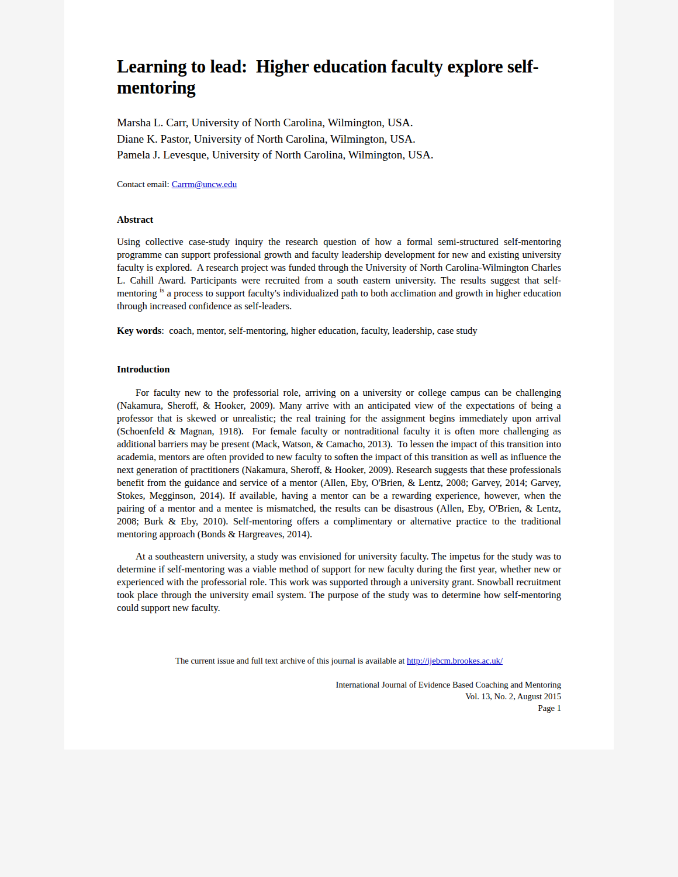Learning to lead: Higher education faculty explore self-mentoring
Marsha L. Carr, University of North Carolina, Wilmington, USA.
Diane K. Pastor, University of North Carolina, Wilmington, USA.
Pamela J. Levesque, University of North Carolina, Wilmington, USA.
Contact email: Carrm@uncw.edu
Abstract
Using collective case-study inquiry the research question of how a formal semi-structured self-mentoring programme can support professional growth and faculty leadership development for new and existing university faculty is explored. A research project was funded through the University of North Carolina-Wilmington Charles L. Cahill Award. Participants were recruited from a south eastern university. The results suggest that self-mentoring is a process to support faculty's individualized path to both acclimation and growth in higher education through increased confidence as self-leaders.
Key words: coach, mentor, self-mentoring, higher education, faculty, leadership, case study
Introduction
For faculty new to the professorial role, arriving on a university or college campus can be challenging (Nakamura, Sheroff, & Hooker, 2009). Many arrive with an anticipated view of the expectations of being a professor that is skewed or unrealistic; the real training for the assignment begins immediately upon arrival (Schoenfeld & Magnan, 1918). For female faculty or nontraditional faculty it is often more challenging as additional barriers may be present (Mack, Watson, & Camacho, 2013). To lessen the impact of this transition into academia, mentors are often provided to new faculty to soften the impact of this transition as well as influence the next generation of practitioners (Nakamura, Sheroff, & Hooker, 2009). Research suggests that these professionals benefit from the guidance and service of a mentor (Allen, Eby, O'Brien, & Lentz, 2008; Garvey, 2014; Garvey, Stokes, Megginson, 2014). If available, having a mentor can be a rewarding experience, however, when the pairing of a mentor and a mentee is mismatched, the results can be disastrous (Allen, Eby, O'Brien, & Lentz, 2008; Burk & Eby, 2010). Self-mentoring offers a complimentary or alternative practice to the traditional mentoring approach (Bonds & Hargreaves, 2014).
At a southeastern university, a study was envisioned for university faculty. The impetus for the study was to determine if self-mentoring was a viable method of support for new faculty during the first year, whether new or experienced with the professorial role. This work was supported through a university grant. Snowball recruitment took place through the university email system. The purpose of the study was to determine how self-mentoring could support new faculty.
The current issue and full text archive of this journal is available at http://ijebcm.brookes.ac.uk/
International Journal of Evidence Based Coaching and Mentoring
Vol. 13, No. 2, August 2015
Page 1